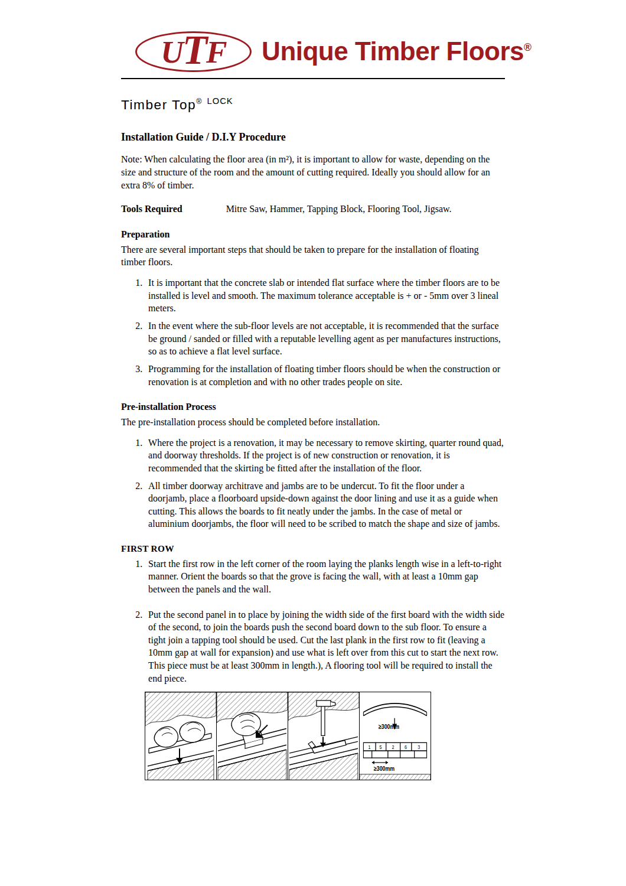UTF
Unique Timber Floors®
Timber Top® LOCK
Installation Guide / D.I.Y Procedure
Note: When calculating the floor area (in m²), it is important to allow for waste, depending on the size and structure of the room and the amount of cutting required. Ideally you should allow for an extra 8% of timber.
Tools Required Mitre Saw, Hammer, Tapping Block, Flooring Tool, Jigsaw.
Preparation
There are several important steps that should be taken to prepare for the installation of floating timber floors.
It is important that the concrete slab or intended flat surface where the timber floors are to be installed is level and smooth. The maximum tolerance acceptable is + or - 5mm over 3 lineal meters.
In the event where the sub-floor levels are not acceptable, it is recommended that the surface be ground / sanded or filled with a reputable levelling agent as per manufactures instructions, so as to achieve a flat level surface.
Programming for the installation of floating timber floors should be when the construction or renovation is at completion and with no other trades people on site.
Pre-installation Process
The pre-installation process should be completed before installation.
Where the project is a renovation, it may be necessary to remove skirting, quarter round quad, and doorway thresholds. If the project is of new construction or renovation, it is recommended that the skirting be fitted after the installation of the floor.
All timber doorway architrave and jambs are to be undercut. To fit the floor under a doorjamb, place a floorboard upside-down against the door lining and use it as a guide when cutting. This allows the boards to fit neatly under the jambs. In the case of metal or aluminium doorjambs, the floor will need to be scribed to match the shape and size of jambs.
FIRST ROW
Start the first row in the left corner of the room laying the planks length wise in a left-to-right manner. Orient the boards so that the grove is facing the wall, with at least a 10mm gap between the panels and the wall.
Put the second panel in to place by joining the width side of the first board with the width side of the second, to join the boards push the second board down to the sub floor. To ensure a tight join a tapping tool should be used. Cut the last plank in the first row to fit (leaving a 10mm gap at wall for expansion) and use what is left over from this cut to start the next row. This piece must be at least 300mm in length.), A flooring tool will be required to install the end piece.
≥300mm 1 5 2 6 3 ≥300mm